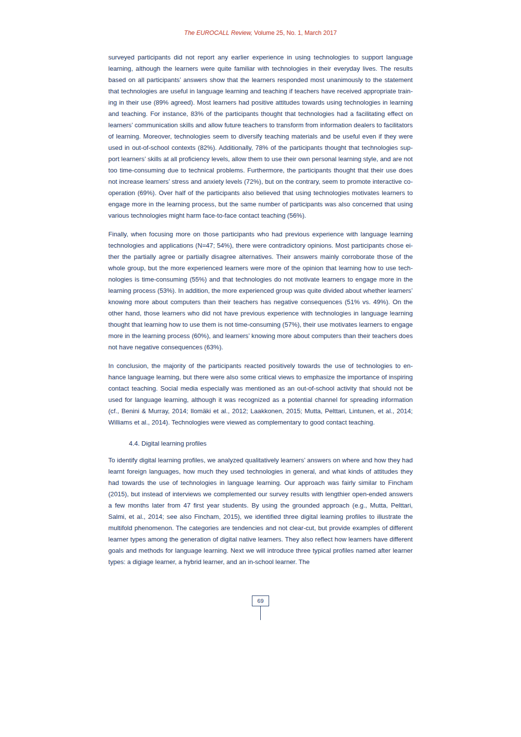The EUROCALL Review, Volume 25, No. 1, March 2017
surveyed participants did not report any earlier experience in using technologies to support language learning, although the learners were quite familiar with technologies in their everyday lives. The results based on all participants’ answers show that the learners responded most unanimously to the statement that technologies are useful in language learning and teaching if teachers have received appropriate training in their use (89% agreed). Most learners had positive attitudes towards using technologies in learning and teaching. For instance, 83% of the participants thought that technologies had a facilitating effect on learners’ communication skills and allow future teachers to transform from information dealers to facilitators of learning. Moreover, technologies seem to diversify teaching materials and be useful even if they were used in out-of-school contexts (82%). Additionally, 78% of the participants thought that technologies support learners’ skills at all proficiency levels, allow them to use their own personal learning style, and are not too time-consuming due to technical problems. Furthermore, the participants thought that their use does not increase learners’ stress and anxiety levels (72%), but on the contrary, seem to promote interactive cooperation (69%). Over half of the participants also believed that using technologies motivates learners to engage more in the learning process, but the same number of participants was also concerned that using various technologies might harm face-to-face contact teaching (56%).
Finally, when focusing more on those participants who had previous experience with language learning technologies and applications (N=47; 54%), there were contradictory opinions. Most participants chose either the partially agree or partially disagree alternatives. Their answers mainly corroborate those of the whole group, but the more experienced learners were more of the opinion that learning how to use technologies is time-consuming (55%) and that technologies do not motivate learners to engage more in the learning process (53%). In addition, the more experienced group was quite divided about whether learners’ knowing more about computers than their teachers has negative consequences (51% vs. 49%). On the other hand, those learners who did not have previous experience with technologies in language learning thought that learning how to use them is not time-consuming (57%), their use motivates learners to engage more in the learning process (60%), and learners’ knowing more about computers than their teachers does not have negative consequences (63%).
In conclusion, the majority of the participants reacted positively towards the use of technologies to enhance language learning, but there were also some critical views to emphasize the importance of inspiring contact teaching. Social media especially was mentioned as an out-of-school activity that should not be used for language learning, although it was recognized as a potential channel for spreading information (cf., Benini & Murray, 2014; Ilomäki et al., 2012; Laakkonen, 2015; Mutta, Pelttari, Lintunen, et al., 2014; Williams et al., 2014). Technologies were viewed as complementary to good contact teaching.
4.4. Digital learning profiles
To identify digital learning profiles, we analyzed qualitatively learners’ answers on where and how they had learnt foreign languages, how much they used technologies in general, and what kinds of attitudes they had towards the use of technologies in language learning. Our approach was fairly similar to Fincham (2015), but instead of interviews we complemented our survey results with lengthier open-ended answers a few months later from 47 first year students. By using the grounded approach (e.g., Mutta, Pelttari, Salmi, et al., 2014; see also Fincham, 2015), we identified three digital learning profiles to illustrate the multifold phenomenon. The categories are tendencies and not clear-cut, but provide examples of different learner types among the generation of digital native learners. They also reflect how learners have different goals and methods for language learning. Next we will introduce three typical profiles named after learner types: a digiage learner, a hybrid learner, and an in-school learner. The
69